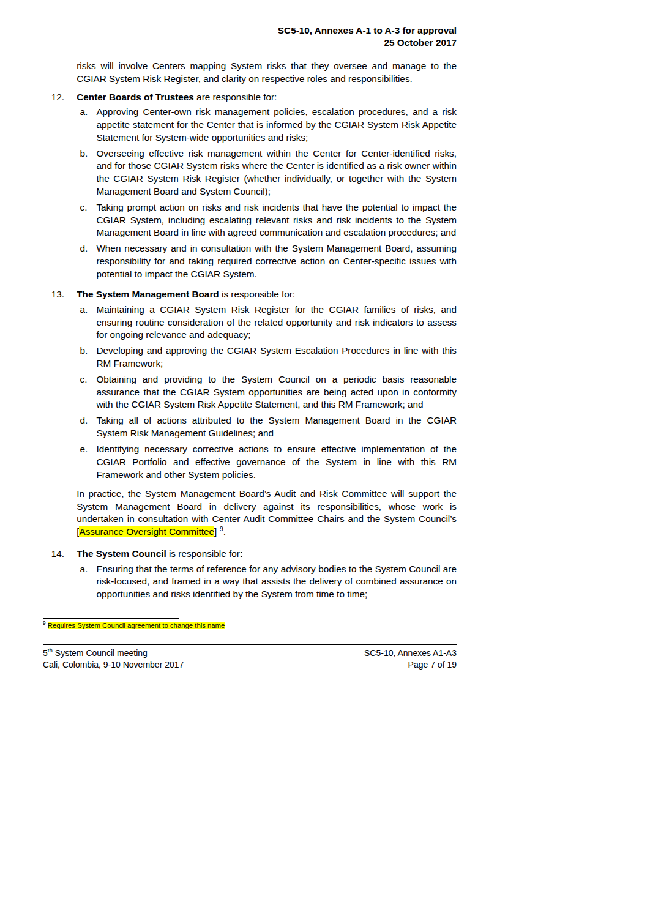SC5-10, Annexes A-1 to A-3 for approval
25 October 2017
risks will involve Centers mapping System risks that they oversee and manage to the CGIAR System Risk Register, and clarity on respective roles and responsibilities.
12.
Center Boards of Trustees are responsible for:
a. Approving Center-own risk management policies, escalation procedures, and a risk appetite statement for the Center that is informed by the CGIAR System Risk Appetite Statement for System-wide opportunities and risks;
b. Overseeing effective risk management within the Center for Center-identified risks, and for those CGIAR System risks where the Center is identified as a risk owner within the CGIAR System Risk Register (whether individually, or together with the System Management Board and System Council);
c. Taking prompt action on risks and risk incidents that have the potential to impact the CGIAR System, including escalating relevant risks and risk incidents to the System Management Board in line with agreed communication and escalation procedures; and
d. When necessary and in consultation with the System Management Board, assuming responsibility for and taking required corrective action on Center-specific issues with potential to impact the CGIAR System.
13.
The System Management Board is responsible for:
a. Maintaining a CGIAR System Risk Register for the CGIAR families of risks, and ensuring routine consideration of the related opportunity and risk indicators to assess for ongoing relevance and adequacy;
b. Developing and approving the CGIAR System Escalation Procedures in line with this RM Framework;
c. Obtaining and providing to the System Council on a periodic basis reasonable assurance that the CGIAR System opportunities are being acted upon in conformity with the CGIAR System Risk Appetite Statement, and this RM Framework; and
d. Taking all of actions attributed to the System Management Board in the CGIAR System Risk Management Guidelines; and
e. Identifying necessary corrective actions to ensure effective implementation of the CGIAR Portfolio and effective governance of the System in line with this RM Framework and other System policies.
In practice, the System Management Board’s Audit and Risk Committee will support the System Management Board in delivery against its responsibilities, whose work is undertaken in consultation with Center Audit Committee Chairs and the System Council’s [Assurance Oversight Committee] 9.
14.
The System Council is responsible for:
a. Ensuring that the terms of reference for any advisory bodies to the System Council are risk-focused, and framed in a way that assists the delivery of combined assurance on opportunities and risks identified by the System from time to time;
9 Requires System Council agreement to change this name
5th System Council meeting Cali, Colombia, 9-10 November 2017
SC5-10, Annexes A1-A3 Page 7 of 19